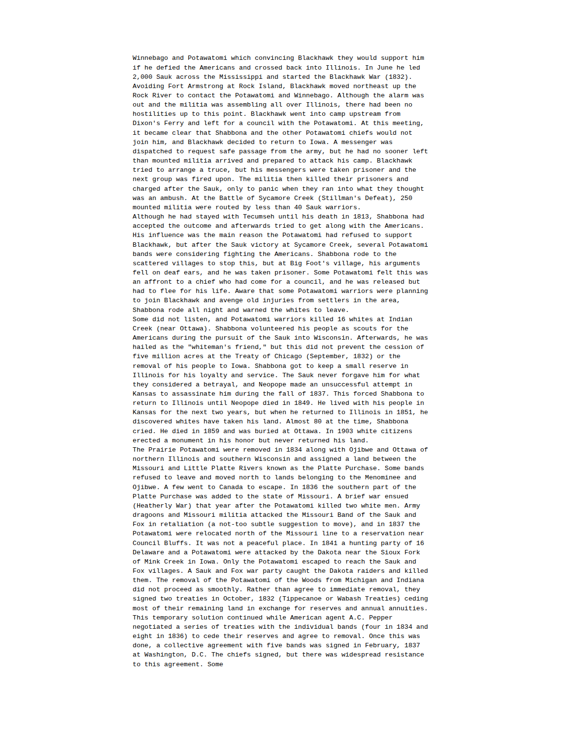Winnebago and Potawatomi which convincing Blackhawk they would support him if he defied the Americans and crossed back into Illinois. In June he led 2,000 Sauk across the Mississippi and started the Blackhawk War (1832).
Avoiding Fort Armstrong at Rock Island, Blackhawk moved northeast up the Rock River to contact the Potawatomi and Winnebago. Although the alarm was out and the militia was assembling all over Illinois, there had been no hostilities up to this point. Blackhawk went into camp upstream from Dixon's Ferry and left for a council with the Potawatomi. At this meeting, it became clear that Shabbona and the other Potawatomi chiefs would not join him, and Blackhawk decided to return to Iowa. A messenger was dispatched to request safe passage from the army, but he had no sooner left than mounted militia arrived and prepared to attack his camp. Blackhawk tried to arrange a truce, but his messengers were taken prisoner and the next group was fired upon. The militia then killed their prisoners and charged after the Sauk, only to panic when they ran into what they thought was an ambush. At the Battle of Sycamore Creek (Stillman's Defeat), 250 mounted militia were routed by less than 40 Sauk warriors.
Although he had stayed with Tecumseh until his death in 1813, Shabbona had accepted the outcome and afterwards tried to get along with the Americans. His influence was the main reason the Potawatomi had refused to support Blackhawk, but after the Sauk victory at Sycamore Creek, several Potawatomi bands were considering fighting the Americans. Shabbona rode to the scattered villages to stop this, but at Big Foot's village, his arguments fell on deaf ears, and he was taken prisoner. Some Potawatomi felt this was an affront to a chief who had come for a council, and he was released but had to flee for his life. Aware that some Potawatomi warriors were planning to join Blackhawk and avenge old injuries from settlers in the area, Shabbona rode all night and warned the whites to leave.
Some did not listen, and Potawatomi warriors killed 16 whites at Indian Creek (near Ottawa). Shabbona volunteered his people as scouts for the Americans during the pursuit of the Sauk into Wisconsin. Afterwards, he was hailed as the "whiteman's friend," but this did not prevent the cession of five million acres at the Treaty of Chicago (September, 1832) or the removal of his people to Iowa. Shabbona got to keep a small reserve in Illinois for his loyalty and service. The Sauk never forgave him for what they considered a betrayal, and Neopope made an unsuccessful attempt in Kansas to assassinate him during the fall of 1837. This forced Shabbona to return to Illinois until Neopope died in 1849. He lived with his people in Kansas for the next two years, but when he returned to Illinois in 1851, he discovered whites have taken his land. Almost 80 at the time, Shabbona cried. He died in 1859 and was buried at Ottawa. In 1903 white citizens erected a monument in his honor but never returned his land.
The Prairie Potawatomi were removed in 1834 along with Ojibwe and Ottawa of northern Illinois and southern Wisconsin and assigned a land between the Missouri and Little Platte Rivers known as the Platte Purchase. Some bands refused to leave and moved north to lands belonging to the Menominee and Ojibwe. A few went to Canada to escape. In 1836 the southern part of the Platte Purchase was added to the state of Missouri. A brief war ensued (Heatherly War) that year after the Potawatomi killed two white men. Army dragoons and Missouri militia attacked the Missouri Band of the Sauk and Fox in retaliation (a not-too subtle suggestion to move), and in 1837 the Potawatomi were relocated north of the Missouri line to a reservation near Council Bluffs. It was not a peaceful place. In 1841 a hunting party of 16 Delaware and a Potawatomi were attacked by the Dakota near the Sioux Fork of Mink Creek in Iowa. Only the Potawatomi escaped to reach the Sauk and Fox villages. A Sauk and Fox war party caught the Dakota raiders and killed them. The removal of the Potawatomi of the Woods from Michigan and Indiana did not proceed as smoothly. Rather than agree to immediate removal, they signed two treaties in October, 1832 (Tippecanoe or Wabash Treaties) ceding most of their remaining land in exchange for reserves and annual annuities. This temporary solution continued while American agent A.C. Pepper negotiated a series of treaties with the individual bands (four in 1834 and eight in 1836) to cede their reserves and agree to removal. Once this was done, a collective agreement with five bands was signed in February, 1837 at Washington, D.C. The chiefs signed, but there was widespread resistance to this agreement. Some